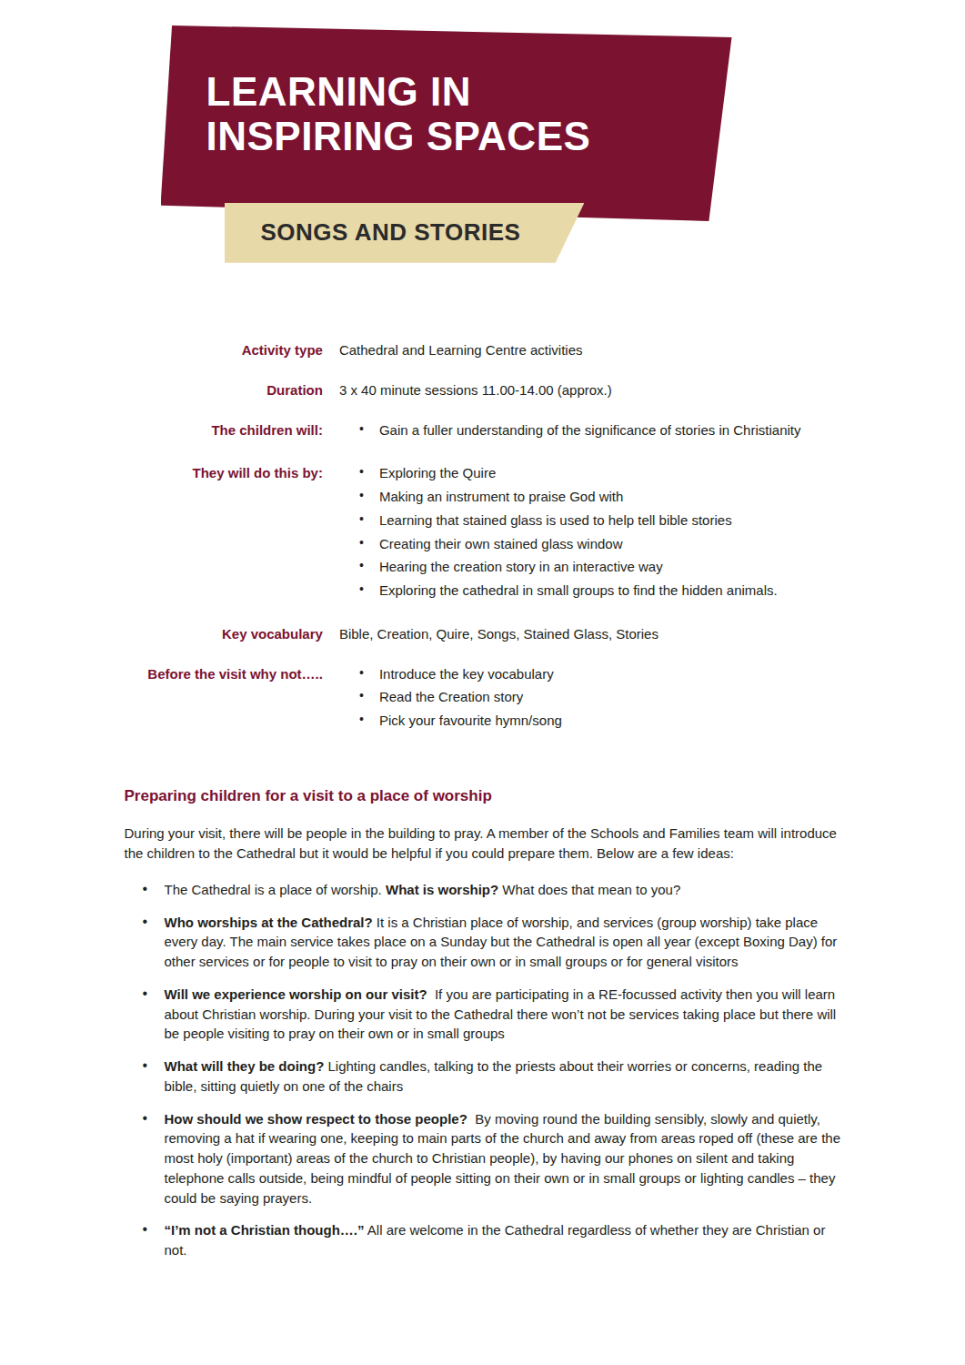Learning in
Inspiring Spaces
Songs and Stories
| Activity type | Cathedral and Learning Centre activities |
| Duration | 3 x 40 minute sessions 11.00-14.00 (approx.) |
| The children will: | Gain a fuller understanding of the significance of stories in Christianity |
| They will do this by: | Exploring the Quire Making an instrument to praise God with Learning that stained glass is used to help tell bible stories Creating their own stained glass window Hearing the creation story in an interactive way Exploring the cathedral in small groups to find the hidden animals. |
| Key vocabulary | Bible, Creation, Quire, Songs, Stained Glass, Stories |
| Before the visit why not….. | Introduce the key vocabulary Read the Creation story Pick your favourite hymn/song |
Preparing children for a visit to a place of worship
During your visit, there will be people in the building to pray. A member of the Schools and Families team will introduce the children to the Cathedral but it would be helpful if you could prepare them. Below are a few ideas:
The Cathedral is a place of worship. What is worship? What does that mean to you?
Who worships at the Cathedral? It is a Christian place of worship, and services (group worship) take place every day. The main service takes place on a Sunday but the Cathedral is open all year (except Boxing Day) for other services or for people to visit to pray on their own or in small groups or for general visitors
Will we experience worship on our visit? If you are participating in a RE-focussed activity then you will learn about Christian worship. During your visit to the Cathedral there won’t not be services taking place but there will be people visiting to pray on their own or in small groups
What will they be doing? Lighting candles, talking to the priests about their worries or concerns, reading the bible, sitting quietly on one of the chairs
How should we show respect to those people? By moving round the building sensibly, slowly and quietly, removing a hat if wearing one, keeping to main parts of the church and away from areas roped off (these are the most holy (important) areas of the church to Christian people), by having our phones on silent and taking telephone calls outside, being mindful of people sitting on their own or in small groups or lighting candles – they could be saying prayers.
“I’m not a Christian though….” All are welcome in the Cathedral regardless of whether they are Christian or not.